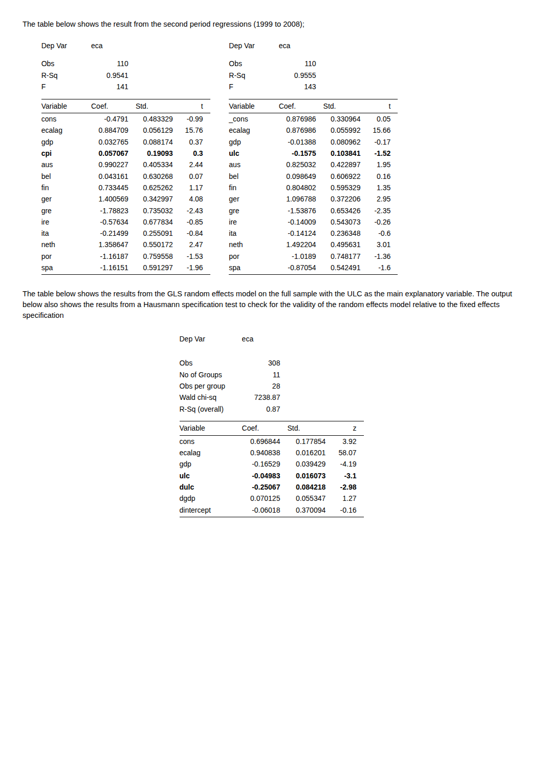The table below shows the result from the second period regressions (1999 to 2008);
| Dep Var | eca |
| Obs | 110 | | |
| R-Sq | 0.9541 | | |
| F | 141 | | |
| Variable | Coef. | Std. | t |
| cons | -0.4791 | 0.483329 | -0.99 |
| ecalag | 0.884709 | 0.056129 | 15.76 |
| gdp | 0.032765 | 0.088174 | 0.37 |
| cpi | 0.057067 | 0.19093 | 0.3 |
| aus | 0.990227 | 0.405334 | 2.44 |
| bel | 0.043161 | 0.630268 | 0.07 |
| fin | 0.733445 | 0.625262 | 1.17 |
| ger | 1.400569 | 0.342997 | 4.08 |
| gre | -1.78823 | 0.735032 | -2.43 |
| ire | -0.57634 | 0.677834 | -0.85 |
| ita | -0.21499 | 0.255091 | -0.84 |
| neth | 1.358647 | 0.550172 | 2.47 |
| por | -1.16187 | 0.759558 | -1.53 |
| spa | -1.16151 | 0.591297 | -1.96 |
| Dep Var | eca |
| Obs | 110 | | |
| R-Sq | 0.9555 | | |
| F | 143 | | |
| Variable | Coef. | Std. | t |
| _cons | 0.876986 | 0.330964 | 0.05 |
| ecalag | 0.876986 | 0.055992 | 15.66 |
| gdp | -0.01388 | 0.080962 | -0.17 |
| ulc | -0.1575 | 0.103841 | -1.52 |
| aus | 0.825032 | 0.422897 | 1.95 |
| bel | 0.098649 | 0.606922 | 0.16 |
| fin | 0.804802 | 0.595329 | 1.35 |
| ger | 1.096788 | 0.372206 | 2.95 |
| gre | -1.53876 | 0.653426 | -2.35 |
| ire | -0.14009 | 0.543073 | -0.26 |
| ita | -0.14124 | 0.236348 | -0.6 |
| neth | 1.492204 | 0.495631 | 3.01 |
| por | -1.0189 | 0.748177 | -1.36 |
| spa | -0.87054 | 0.542491 | -1.6 |
The table below shows the results from the GLS random effects model on the full sample with the ULC as the main explanatory variable. The output below also shows the results from a Hausmann specification test to check for the validity of the random effects model relative to the fixed effects specification
| Dep Var | eca |
| Obs | 308 | | |
| No of Groups | 11 | | |
| Obs per group | 28 | | |
| Wald chi-sq | 7238.87 | | |
| R-Sq (overall) | 0.87 | | |
| Variable | Coef. | Std. | z |
| cons | 0.696844 | 0.177854 | 3.92 |
| ecalag | 0.940838 | 0.016201 | 58.07 |
| gdp | -0.16529 | 0.039429 | -4.19 |
| ulc | -0.04983 | 0.016073 | -3.1 |
| dulc | -0.25067 | 0.084218 | -2.98 |
| dgdp | 0.070125 | 0.055347 | 1.27 |
| dintercept | -0.06018 | 0.370094 | -0.16 |